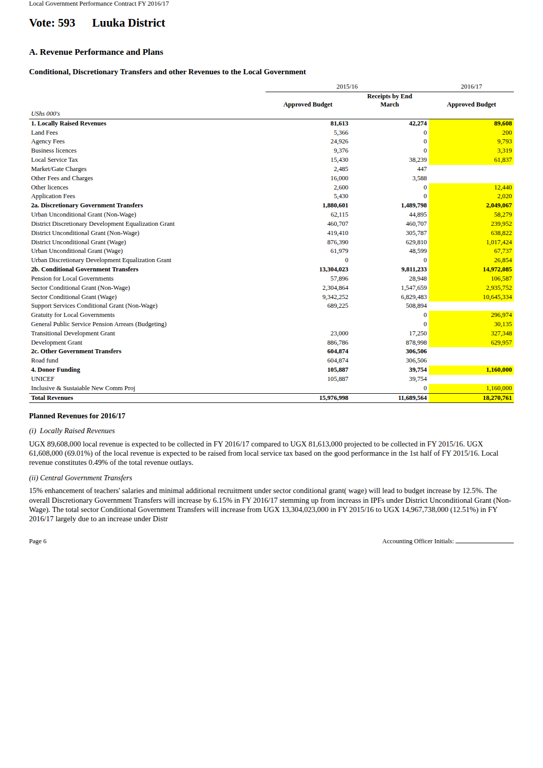Local Government Performance Contract FY 2016/17
Vote: 593 Luuka District
A. Revenue Performance and Plans
Conditional, Discretionary Transfers and other Revenues to the Local Government
| | 2015/16 | 2016/17 |
| --- | --- | --- |
| | Approved Budget | Receipts by End March | Approved Budget |
| UShs 000's | | | |
| 1. Locally Raised Revenues | 81,613 | 42,274 | 89,608 |
| Land Fees | 5,366 | 0 | 200 |
| Agency Fees | 24,926 | 0 | 9,793 |
| Business licences | 9,376 | 0 | 3,319 |
| Local Service Tax | 15,430 | 38,239 | 61,837 |
| Market/Gate Charges | 2,485 | 447 | |
| Other Fees and Charges | 16,000 | 3,588 | |
| Other licences | 2,600 | 0 | 12,440 |
| Application Fees | 5,430 | 0 | 2,020 |
| 2a. Discretionary Government Transfers | 1,880,601 | 1,489,798 | 2,049,067 |
| Urban Unconditional Grant (Non-Wage) | 62,115 | 44,895 | 58,279 |
| District Discretionary Development Equalization Grant | 460,707 | 460,707 | 239,952 |
| District Unconditional Grant (Non-Wage) | 419,410 | 305,787 | 638,822 |
| District Unconditional Grant (Wage) | 876,390 | 629,810 | 1,017,424 |
| Urban Unconditional Grant (Wage) | 61,979 | 48,599 | 67,737 |
| Urban Discretionary Development Equalization Grant | 0 | 0 | 26,854 |
| 2b. Conditional Government Transfers | 13,304,023 | 9,811,233 | 14,972,085 |
| Pension for Local Governments | 57,896 | 28,948 | 106,587 |
| Sector Conditional Grant (Non-Wage) | 2,304,864 | 1,547,659 | 2,935,752 |
| Sector Conditional Grant (Wage) | 9,342,252 | 6,829,483 | 10,645,334 |
| Support Services Conditional Grant (Non-Wage) | 689,225 | 508,894 | |
| Gratuity for Local Governments | | 0 | 296,974 |
| General Public Service Pension Arrears (Budgeting) | | 0 | 30,135 |
| Transitional Development Grant | 23,000 | 17,250 | 327,348 |
| Development Grant | 886,786 | 878,998 | 629,957 |
| 2c. Other Government Transfers | 604,874 | 306,506 | |
| Road fund | 604,874 | 306,506 | |
| 4. Donor Funding | 105,887 | 39,754 | 1,160,000 |
| UNICEF | 105,887 | 39,754 | |
| Inclusive & Sustaiable New Comm Proj | | 0 | 1,160,000 |
| Total Revenues | 15,976,998 | 11,689,564 | 18,270,761 |
Planned Revenues for 2016/17
(i) Locally Raised Revenues
UGX 89,608,000 local revenue is expected to be collected in FY 2016/17 compared to UGX 81,613,000 projected to be collected in FY 2015/16. UGX 61,608,000 (69.01%) of the local revenue is expected to be raised from local service tax based on the good performance in the 1st half of FY 2015/16. Local revenue constitutes 0.49% of the total revenue outlays.
(ii) Central Government Transfers
15% enhancement of teachers' salaries and minimal additional recruitment under sector conditional grant( wage) will lead to budget increase by 12.5%. The overall Discretionary Government Transfers will increase by 6.15% in FY 2016/17 stemming up from increass in IPFs under District Unconditional Grant (Non-Wage). The total sector Conditional Government Transfers will increase from UGX 13,304,023,000 in FY 2015/16 to UGX 14,967,738,000 (12.51%) in FY 2016/17 largely due to an increase under Distr
Page 6 Accounting Officer Initials: